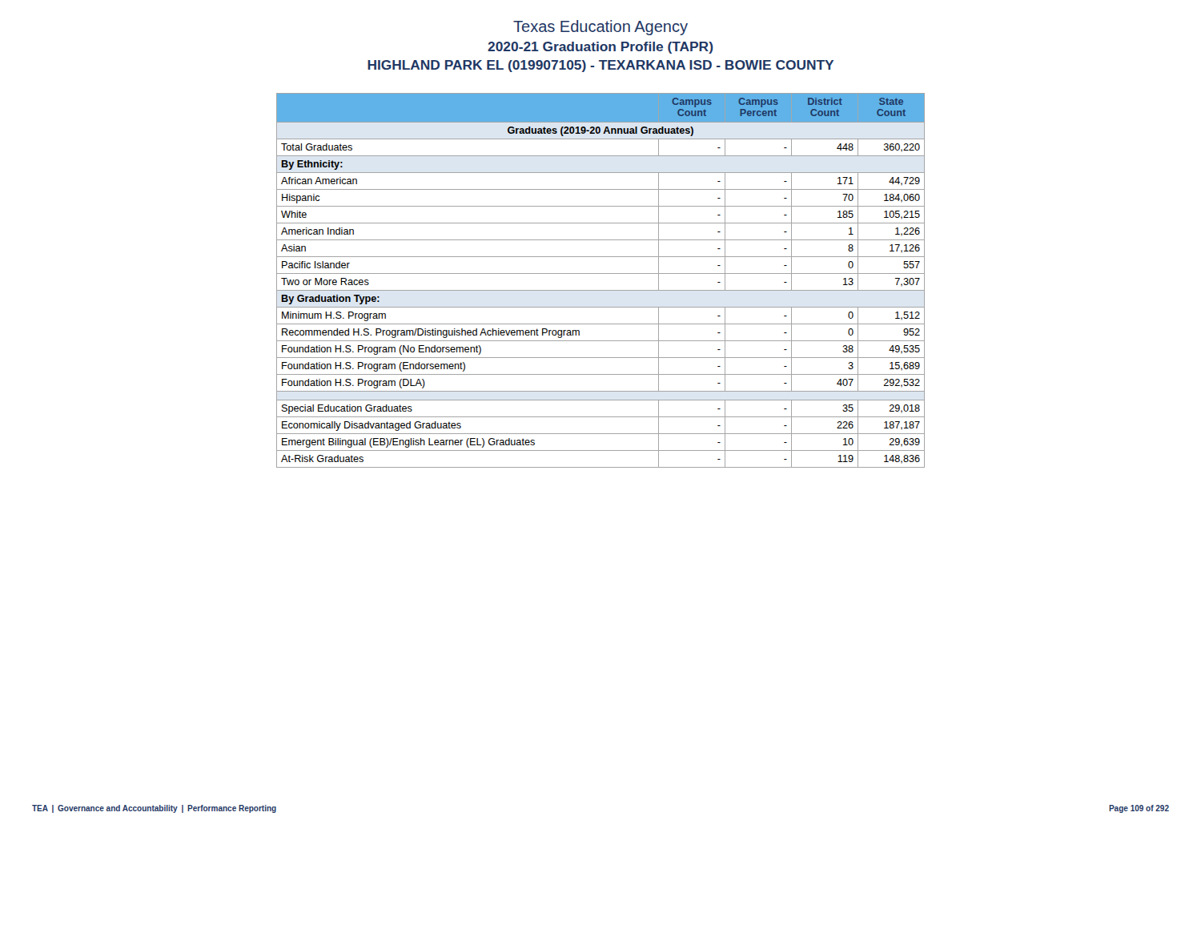Texas Education Agency
2020-21 Graduation Profile (TAPR)
HIGHLAND PARK EL (019907105) - TEXARKANA ISD - BOWIE COUNTY
| | Campus Count | Campus Percent | District Count | State Count |
| --- | --- | --- | --- | --- |
| Graduates (2019-20 Annual Graduates) |
| Total Graduates | - | - | 448 | 360,220 |
| By Ethnicity: |
| African American | - | - | 171 | 44,729 |
| Hispanic | - | - | 70 | 184,060 |
| White | - | - | 185 | 105,215 |
| American Indian | - | - | 1 | 1,226 |
| Asian | - | - | 8 | 17,126 |
| Pacific Islander | - | - | 0 | 557 |
| Two or More Races | - | - | 13 | 7,307 |
| By Graduation Type: |
| Minimum H.S. Program | - | - | 0 | 1,512 |
| Recommended H.S. Program/Distinguished Achievement Program | - | - | 0 | 952 |
| Foundation H.S. Program (No Endorsement) | - | - | 38 | 49,535 |
| Foundation H.S. Program (Endorsement) | - | - | 3 | 15,689 |
| Foundation H.S. Program (DLA) | - | - | 407 | 292,532 |
| Special Education Graduates | - | - | 35 | 29,018 |
| Economically Disadvantaged Graduates | - | - | 226 | 187,187 |
| Emergent Bilingual (EB)/English Learner (EL) Graduates | - | - | 10 | 29,639 |
| At-Risk Graduates | - | - | 119 | 148,836 |
TEA | Governance and Accountability | Performance Reporting
Page 109 of 292